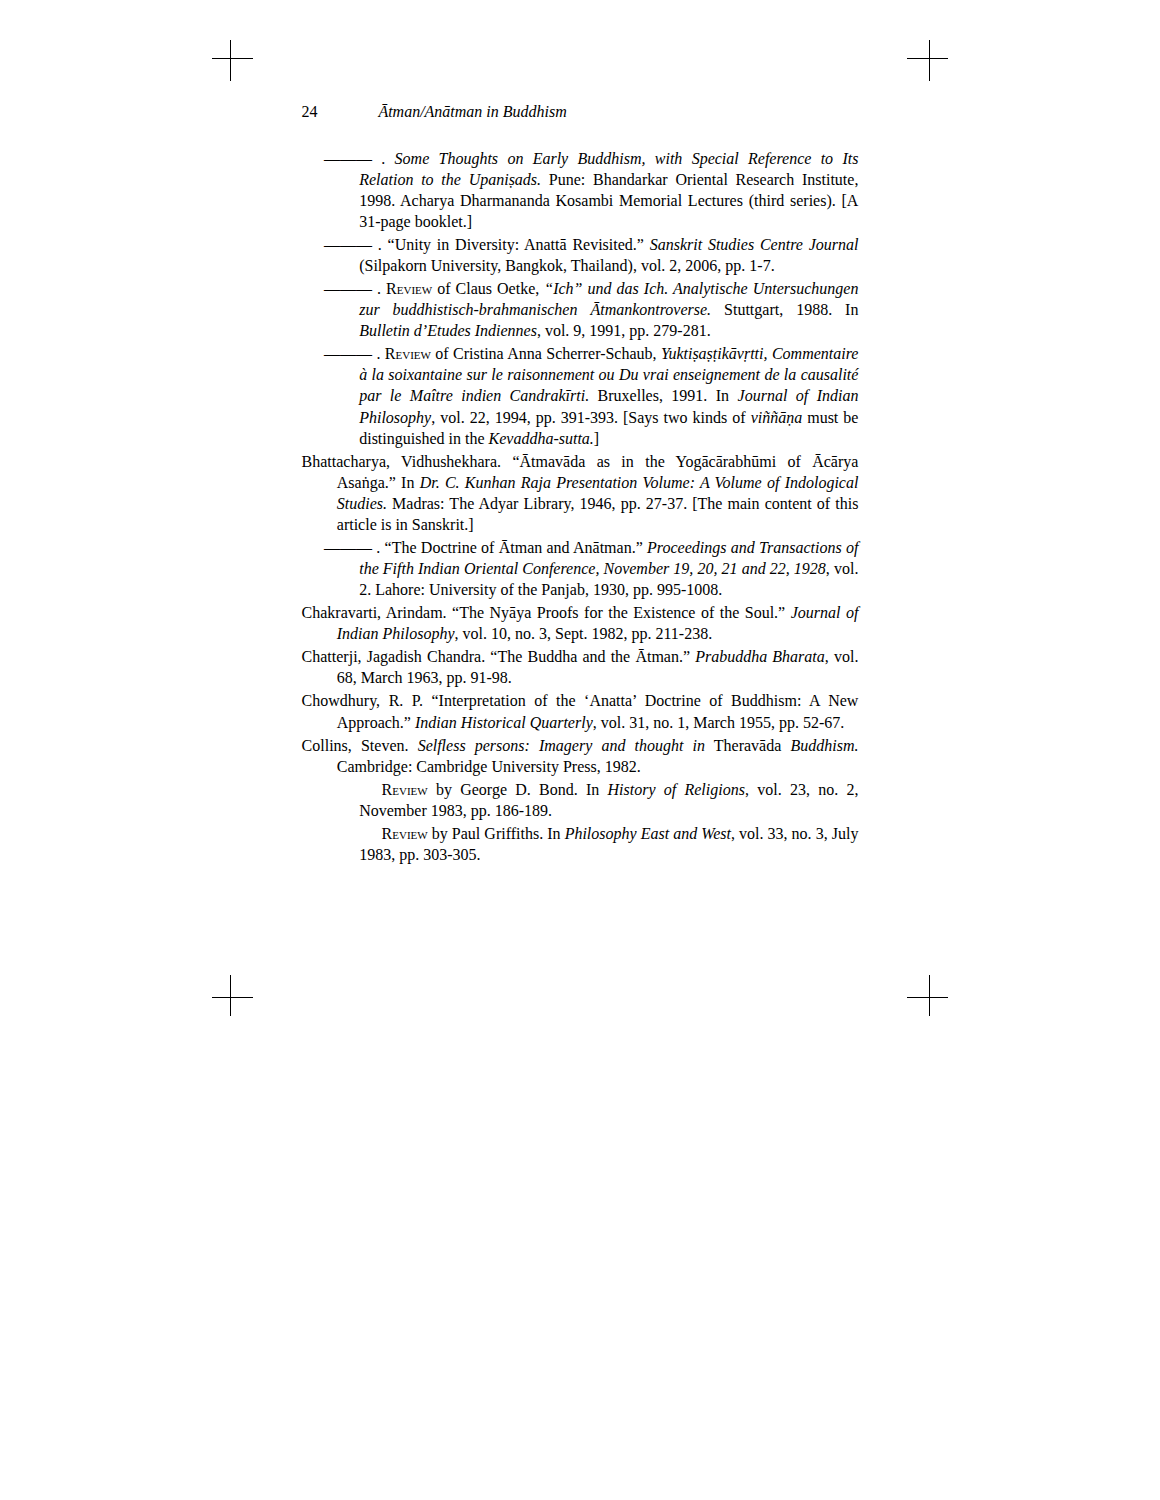24 Ātman/Anātman in Buddhism
——— . Some Thoughts on Early Buddhism, with Special Reference to Its Relation to the Upaniṣads. Pune: Bhandarkar Oriental Research Institute, 1998. Acharya Dharmananda Kosambi Memorial Lectures (third series). [A 31-page booklet.]
——— . “Unity in Diversity: Anattā Revisited.” Sanskrit Studies Centre Journal (Silpakorn University, Bangkok, Thailand), vol. 2, 2006, pp. 1-7.
——— . Review of Claus Oetke, “Ich” und das Ich. Analytische Untersuchungen zur buddhistisch-brahmanischen Ātmankontroverse. Stuttgart, 1988. In Bulletin d’Etudes Indiennes, vol. 9, 1991, pp. 279-281.
——— . Review of Cristina Anna Scherrer-Schaub, Yuktiṣaṣṭikāvṛtti, Commentaire à la soixantaine sur le raisonnement ou Du vrai enseignement de la causalité par le Maître indien Candrakīrti. Bruxelles, 1991. In Journal of Indian Philosophy, vol. 22, 1994, pp. 391-393. [Says two kinds of viññāṇa must be distinguished in the Kevaddha-sutta.]
Bhattacharya, Vidhushekhara. “Ātmavāda as in the Yogācārabhūmi of Ācārya Asaṅga.” In Dr. C. Kunhan Raja Presentation Volume: A Volume of Indological Studies. Madras: The Adyar Library, 1946, pp. 27-37. [The main content of this article is in Sanskrit.]
——— . “The Doctrine of Ātman and Anātman.” Proceedings and Transactions of the Fifth Indian Oriental Conference, November 19, 20, 21 and 22, 1928, vol. 2. Lahore: University of the Panjab, 1930, pp. 995-1008.
Chakravarti, Arindam. “The Nyāya Proofs for the Existence of the Soul.” Journal of Indian Philosophy, vol. 10, no. 3, Sept. 1982, pp. 211-238.
Chatterji, Jagadish Chandra. “The Buddha and the Ātman.” Prabuddha Bharata, vol. 68, March 1963, pp. 91-98.
Chowdhury, R. P. “Interpretation of the ‘Anatta’ Doctrine of Buddhism: A New Approach.” Indian Historical Quarterly, vol. 31, no. 1, March 1955, pp. 52-67.
Collins, Steven. Selfless persons: Imagery and thought in Theravāda Buddhism. Cambridge: Cambridge University Press, 1982.
Review by George D. Bond. In History of Religions, vol. 23, no. 2, November 1983, pp. 186-189.
Review by Paul Griffiths. In Philosophy East and West, vol. 33, no. 3, July 1983, pp. 303-305.